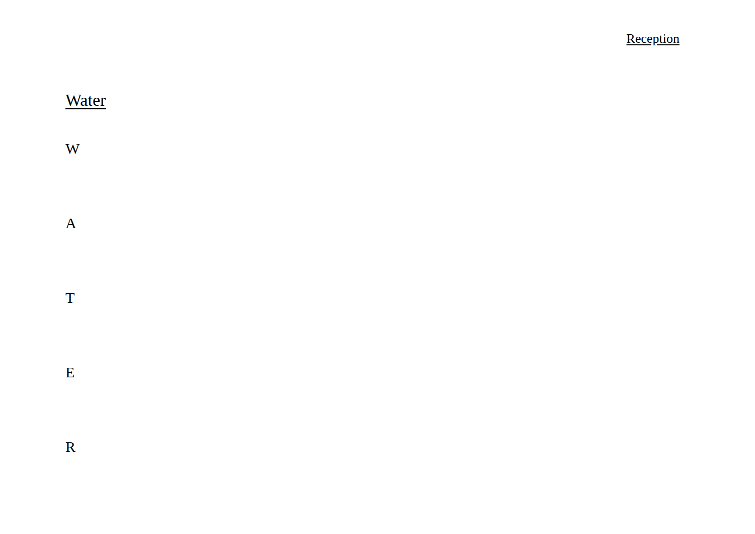Reception
Water
W
A
T
E
R